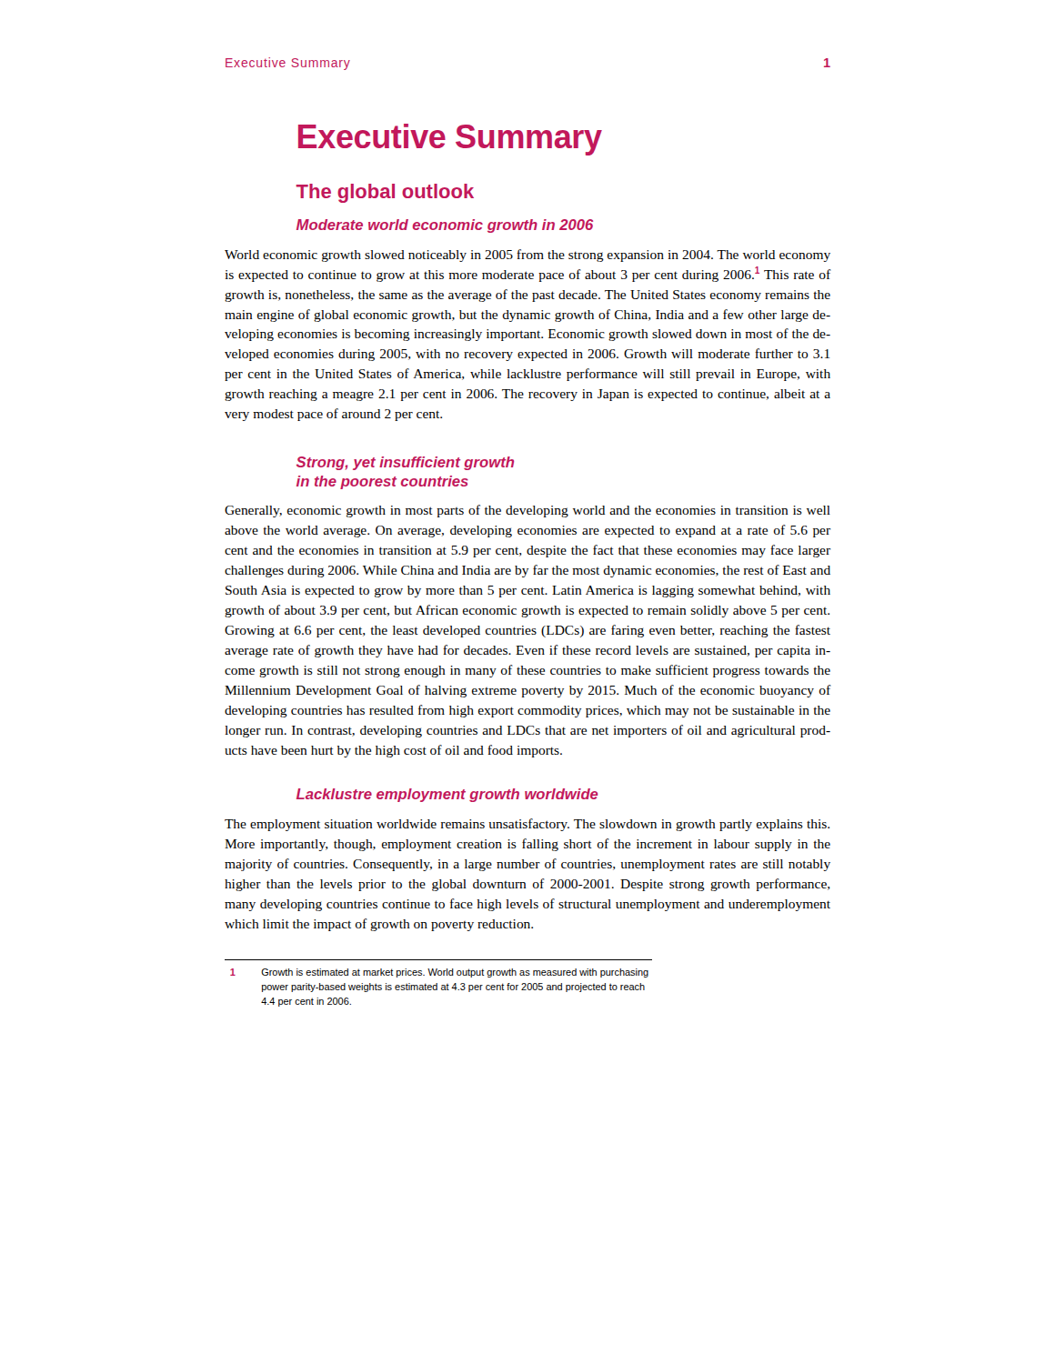Executive Summary 1
Executive Summary
The global outlook
Moderate world economic growth in 2006
World economic growth slowed noticeably in 2005 from the strong expansion in 2004. The world economy is expected to continue to grow at this more moderate pace of about 3 per cent during 2006.1 This rate of growth is, nonetheless, the same as the average of the past decade. The United States economy remains the main engine of global economic growth, but the dynamic growth of China, India and a few other large developing economies is becoming increasingly important. Economic growth slowed down in most of the developed economies during 2005, with no recovery expected in 2006. Growth will moderate further to 3.1 per cent in the United States of America, while lacklustre performance will still prevail in Europe, with growth reaching a meagre 2.1 per cent in 2006. The recovery in Japan is expected to continue, albeit at a very modest pace of around 2 per cent.
Strong, yet insufficient growth
in the poorest countries
Generally, economic growth in most parts of the developing world and the economies in transition is well above the world average. On average, developing economies are expected to expand at a rate of 5.6 per cent and the economies in transition at 5.9 per cent, despite the fact that these economies may face larger challenges during 2006. While China and India are by far the most dynamic economies, the rest of East and South Asia is expected to grow by more than 5 per cent. Latin America is lagging somewhat behind, with growth of about 3.9 per cent, but African economic growth is expected to remain solidly above 5 per cent. Growing at 6.6 per cent, the least developed countries (LDCs) are faring even better, reaching the fastest average rate of growth they have had for decades. Even if these record levels are sustained, per capita income growth is still not strong enough in many of these countries to make sufficient progress towards the Millennium Development Goal of halving extreme poverty by 2015. Much of the economic buoyancy of developing countries has resulted from high export commodity prices, which may not be sustainable in the longer run. In contrast, developing countries and LDCs that are net importers of oil and agricultural products have been hurt by the high cost of oil and food imports.
Lacklustre employment growth worldwide
The employment situation worldwide remains unsatisfactory. The slowdown in growth partly explains this. More importantly, though, employment creation is falling short of the increment in labour supply in the majority of countries. Consequently, in a large number of countries, unemployment rates are still notably higher than the levels prior to the global downturn of 2000-2001. Despite strong growth performance, many developing countries continue to face high levels of structural unemployment and underemployment which limit the impact of growth on poverty reduction.
1
Growth is estimated at market prices. World output growth as measured with purchasing power parity-based weights is estimated at 4.3 per cent for 2005 and projected to reach 4.4 per cent in 2006.